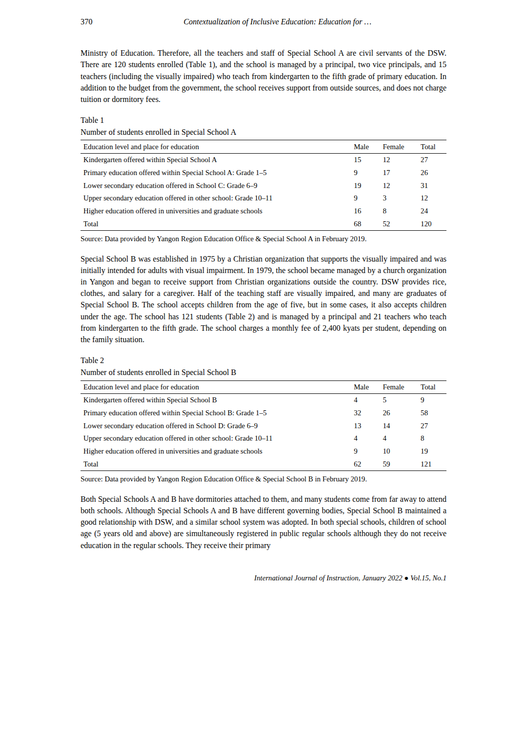370 Contextualization of Inclusive Education: Education for …
Ministry of Education. Therefore, all the teachers and staff of Special School A are civil servants of the DSW. There are 120 students enrolled (Table 1), and the school is managed by a principal, two vice principals, and 15 teachers (including the visually impaired) who teach from kindergarten to the fifth grade of primary education. In addition to the budget from the government, the school receives support from outside sources, and does not charge tuition or dormitory fees.
Table 1
Number of students enrolled in Special School A
| Education level and place for education | Male | Female | Total |
| --- | --- | --- | --- |
| Kindergarten offered within Special School A | 15 | 12 | 27 |
| Primary education offered within Special School A: Grade 1–5 | 9 | 17 | 26 |
| Lower secondary education offered in School C: Grade 6–9 | 19 | 12 | 31 |
| Upper secondary education offered in other school: Grade 10–11 | 9 | 3 | 12 |
| Higher education offered in universities and graduate schools | 16 | 8 | 24 |
| Total | 68 | 52 | 120 |
Source: Data provided by Yangon Region Education Office & Special School A in February 2019.
Special School B was established in 1975 by a Christian organization that supports the visually impaired and was initially intended for adults with visual impairment. In 1979, the school became managed by a church organization in Yangon and began to receive support from Christian organizations outside the country. DSW provides rice, clothes, and salary for a caregiver. Half of the teaching staff are visually impaired, and many are graduates of Special School B. The school accepts children from the age of five, but in some cases, it also accepts children under the age. The school has 121 students (Table 2) and is managed by a principal and 21 teachers who teach from kindergarten to the fifth grade. The school charges a monthly fee of 2,400 kyats per student, depending on the family situation.
Table 2
Number of students enrolled in Special School B
| Education level and place for education | Male | Female | Total |
| --- | --- | --- | --- |
| Kindergarten offered within Special School B | 4 | 5 | 9 |
| Primary education offered within Special School B: Grade 1–5 | 32 | 26 | 58 |
| Lower secondary education offered in School D: Grade 6–9 | 13 | 14 | 27 |
| Upper secondary education offered in other school: Grade 10–11 | 4 | 4 | 8 |
| Higher education offered in universities and graduate schools | 9 | 10 | 19 |
| Total | 62 | 59 | 121 |
Source: Data provided by Yangon Region Education Office & Special School B in February 2019.
Both Special Schools A and B have dormitories attached to them, and many students come from far away to attend both schools. Although Special Schools A and B have different governing bodies, Special School B maintained a good relationship with DSW, and a similar school system was adopted. In both special schools, children of school age (5 years old and above) are simultaneously registered in public regular schools although they do not receive education in the regular schools. They receive their primary
International Journal of Instruction, January 2022 ● Vol.15, No.1